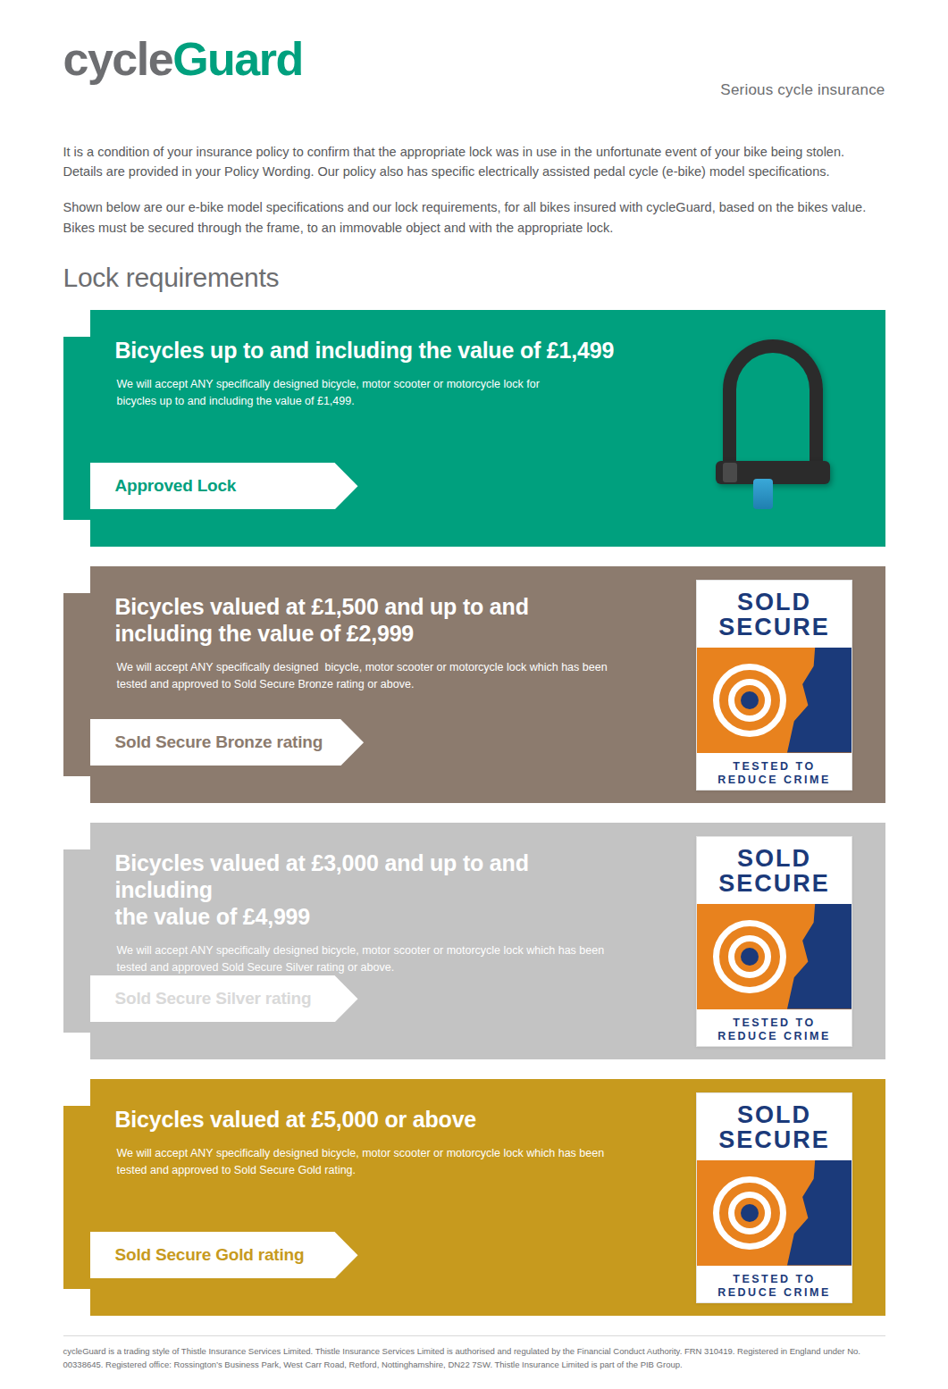cycle Guard
Serious cycle insurance
It is a condition of your insurance policy to confirm that the appropriate lock was in use in the unfortunate event of your bike being stolen. Details are provided in your Policy Wording. Our policy also has specific electrically assisted pedal cycle (e-bike) model specifications.
Shown below are our e-bike model specifications and our lock requirements, for all bikes insured with cycleGuard, based on the bikes value. Bikes must be secured through the frame, to an immovable object and with the appropriate lock.
Lock requirements
Bicycles up to and including the value of £1,499
We will accept ANY specifically designed bicycle, motor scooter or motorcycle lock for
bicycles up to and including the value of £1,499.
Approved Lock
Bicycles valued at £1,500 and up to and
including the value of £2,999
We will accept ANY specifically designed bicycle, motor scooter or motorcycle lock which has been tested and approved to Sold Secure Bronze rating or above.
SOLD
SECURE
TESTED TO REDUCE CRIME
Sold Secure Bronze rating
Bicycles valued at £3,000 and up to and including
the value of £4,999
We will accept ANY specifically designed bicycle, motor scooter or motorcycle lock which has been tested and approved Sold Secure Silver rating or above.
SOLD
SECURE
TESTED TO REDUCE CRIME
Sold Secure Silver rating
Bicycles valued at £5,000 or above
We will accept ANY specifically designed bicycle, motor scooter or motorcycle lock which has been tested and approved to Sold Secure Gold rating.
SOLD
SECURE
TESTED TO REDUCE CRIME
Sold Secure Gold rating
cycleGuard is a trading style of Thistle Insurance Services Limited. Thistle Insurance Services Limited is authorised and regulated by the Financial Conduct Authority. FRN 310419. Registered in England under No. 00338645. Registered office: Rossington’s Business Park, West Carr Road, Retford, Nottinghamshire, DN22 7SW. Thistle Insurance Limited is part of the PIB Group.